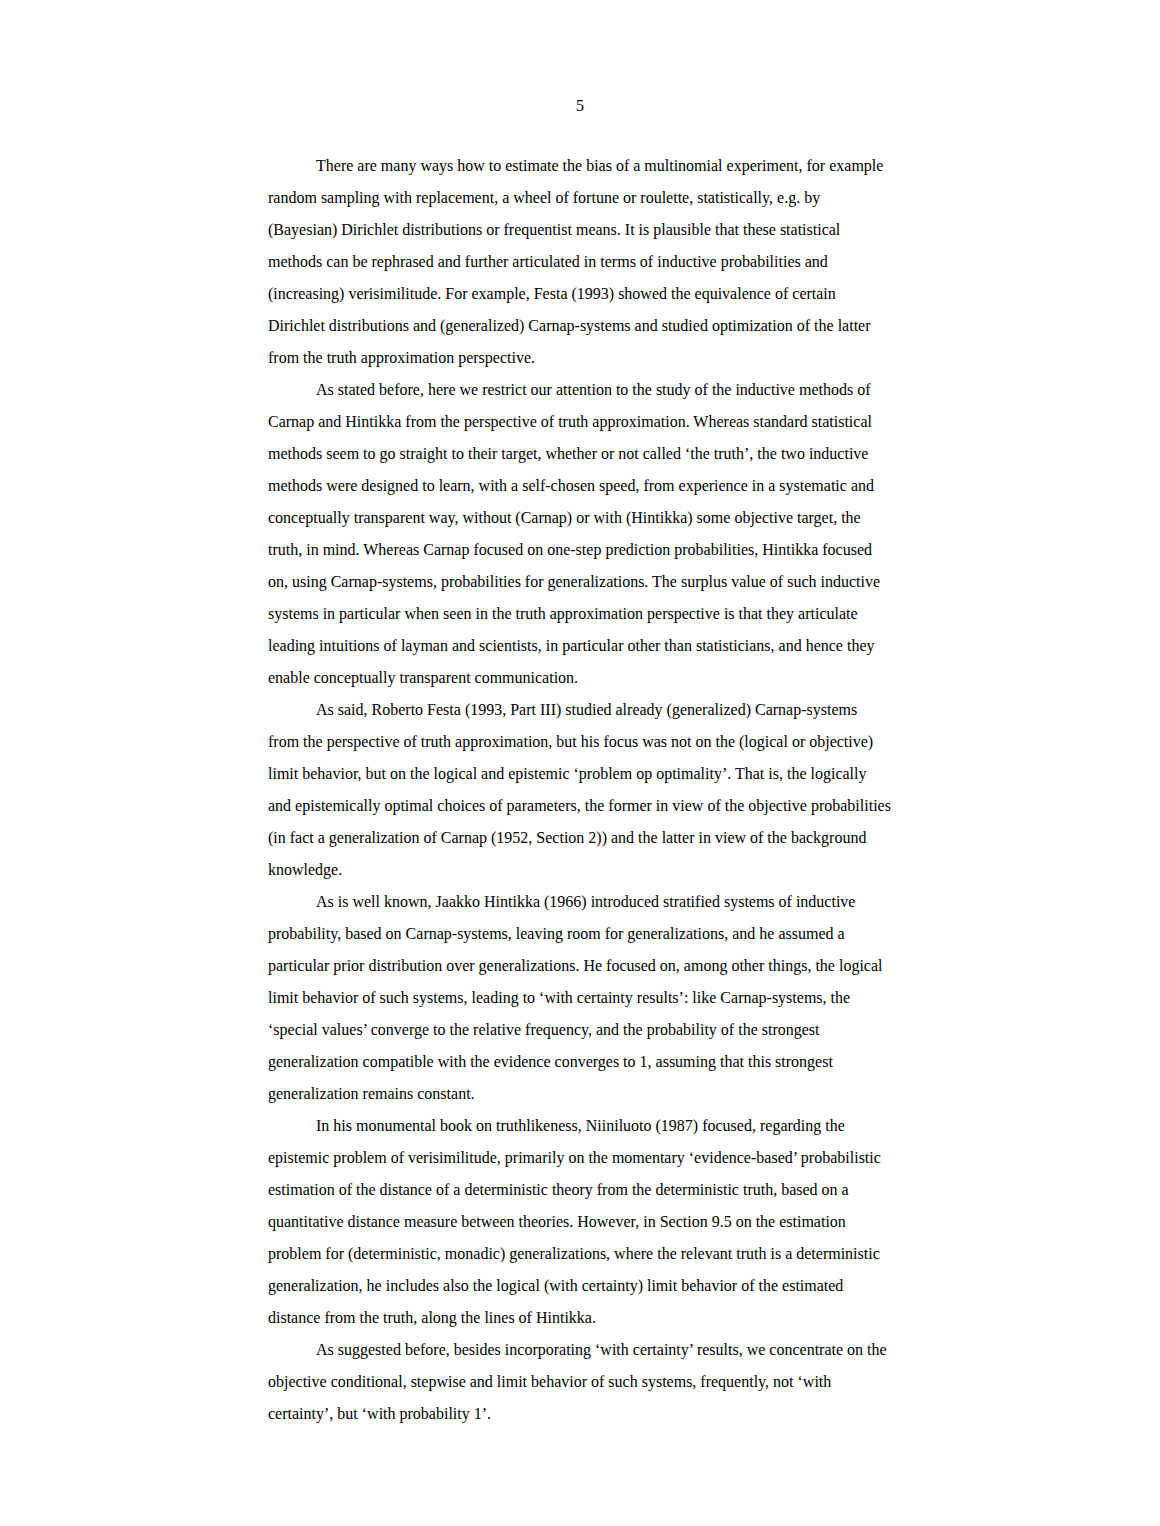5
There are many ways how to estimate the bias of a multinomial experiment, for example random sampling with replacement, a wheel of fortune or roulette, statistically, e.g. by (Bayesian) Dirichlet distributions or frequentist means. It is plausible that these statistical methods can be rephrased and further articulated in terms of inductive probabilities and (increasing) verisimilitude. For example, Festa (1993) showed the equivalence of certain Dirichlet distributions and (generalized) Carnap-systems and studied optimization of the latter from the truth approximation perspective.
As stated before, here we restrict our attention to the study of the inductive methods of Carnap and Hintikka from the perspective of truth approximation. Whereas standard statistical methods seem to go straight to their target, whether or not called ‘the truth’, the two inductive methods were designed to learn, with a self-chosen speed, from experience in a systematic and conceptually transparent way, without (Carnap) or with (Hintikka) some objective target, the truth, in mind. Whereas Carnap focused on one-step prediction probabilities, Hintikka focused on, using Carnap-systems, probabilities for generalizations. The surplus value of such inductive systems in particular when seen in the truth approximation perspective is that they articulate leading intuitions of layman and scientists, in particular other than statisticians, and hence they enable conceptually transparent communication.
As said, Roberto Festa (1993, Part III) studied already (generalized) Carnap-systems from the perspective of truth approximation, but his focus was not on the (logical or objective) limit behavior, but on the logical and epistemic ‘problem op optimality’. That is, the logically and epistemically optimal choices of parameters, the former in view of the objective probabilities (in fact a generalization of Carnap (1952, Section 2)) and the latter in view of the background knowledge.
As is well known, Jaakko Hintikka (1966) introduced stratified systems of inductive probability, based on Carnap-systems, leaving room for generalizations, and he assumed a particular prior distribution over generalizations. He focused on, among other things, the logical limit behavior of such systems, leading to ‘with certainty results’: like Carnap-systems, the ‘special values’ converge to the relative frequency, and the probability of the strongest generalization compatible with the evidence converges to 1, assuming that this strongest generalization remains constant.
In his monumental book on truthlikeness, Niiniluoto (1987) focused, regarding the epistemic problem of verisimilitude, primarily on the momentary ‘evidence-based’ probabilistic estimation of the distance of a deterministic theory from the deterministic truth, based on a quantitative distance measure between theories. However, in Section 9.5 on the estimation problem for (deterministic, monadic) generalizations, where the relevant truth is a deterministic generalization, he includes also the logical (with certainty) limit behavior of the estimated distance from the truth, along the lines of Hintikka.
As suggested before, besides incorporating ‘with certainty’ results, we concentrate on the objective conditional, stepwise and limit behavior of such systems, frequently, not ‘with certainty’, but ‘with probability 1’.